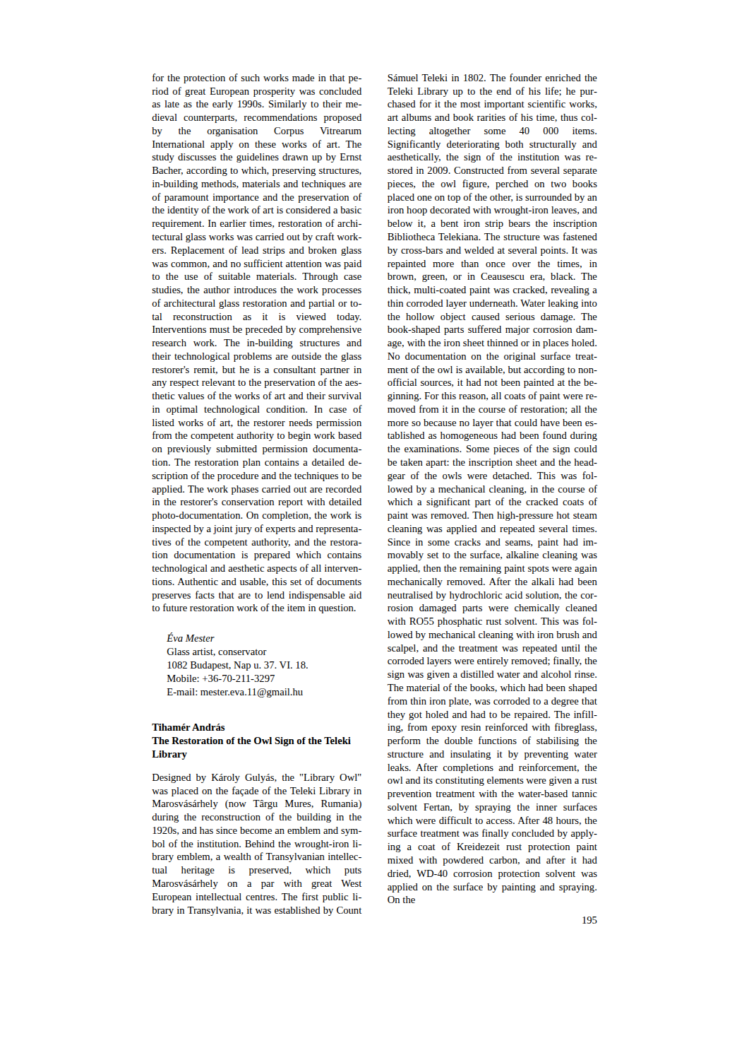for the protection of such works made in that period of great European prosperity was concluded as late as the early 1990s. Similarly to their medieval counterparts, recommendations proposed by the organisation Corpus Vitrearum International apply on these works of art. The study discusses the guidelines drawn up by Ernst Bacher, according to which, preserving structures, in-building methods, materials and techniques are of paramount importance and the preservation of the identity of the work of art is considered a basic requirement. In earlier times, restoration of architectural glass works was carried out by craft workers. Replacement of lead strips and broken glass was common, and no sufficient attention was paid to the use of suitable materials. Through case studies, the author introduces the work processes of architectural glass restoration and partial or total reconstruction as it is viewed today. Interventions must be preceded by comprehensive research work. The in-building structures and their technological problems are outside the glass restorer's remit, but he is a consultant partner in any respect relevant to the preservation of the aesthetic values of the works of art and their survival in optimal technological condition. In case of listed works of art, the restorer needs permission from the competent authority to begin work based on previously submitted permission documentation. The restoration plan contains a detailed description of the procedure and the techniques to be applied. The work phases carried out are recorded in the restorer's conservation report with detailed photo-documentation. On completion, the work is inspected by a joint jury of experts and representatives of the competent authority, and the restoration documentation is prepared which contains technological and aesthetic aspects of all interventions. Authentic and usable, this set of documents preserves facts that are to lend indispensable aid to future restoration work of the item in question.
Éva Mester
Glass artist, conservator
1082 Budapest, Nap u. 37. VI. 18.
Mobile: +36-70-211-3297
E-mail: mester.eva.11@gmail.hu
Tihamér András The Restoration of the Owl Sign of the Teleki Library
Designed by Károly Gulyás, the "Library Owl" was placed on the façade of the Teleki Library in Marosvásárhely (now Târgu Mures, Rumania) during the reconstruction of the building in the 1920s, and has since become an emblem and symbol of the institution. Behind the wrought-iron library emblem, a wealth of Transylvanian intellectual heritage is preserved, which puts Marosvásárhely on a par with great West European intellectual centres. The first public library in Transylvania, it was established by Count Sámuel Teleki in 1802. The founder enriched the Teleki Library up to the end of his life; he purchased for it the most important scientific works, art albums and book rarities of his time, thus collecting altogether some 40 000 items. Significantly deteriorating both structurally and aesthetically, the sign of the institution was restored in 2009. Constructed from several separate pieces, the owl figure, perched on two books placed one on top of the other, is surrounded by an iron hoop decorated with wrought-iron leaves, and below it, a bent iron strip bears the inscription Bibliotheca Telekiana. The structure was fastened by cross-bars and welded at several points. It was repainted more than once over the times, in brown, green, or in Ceausescu era, black. The thick, multi-coated paint was cracked, revealing a thin corroded layer underneath. Water leaking into the hollow object caused serious damage. The book-shaped parts suffered major corrosion damage, with the iron sheet thinned or in places holed. No documentation on the original surface treatment of the owl is available, but according to non-official sources, it had not been painted at the beginning. For this reason, all coats of paint were removed from it in the course of restoration; all the more so because no layer that could have been established as homogeneous had been found during the examinations. Some pieces of the sign could be taken apart: the inscription sheet and the headgear of the owls were detached. This was followed by a mechanical cleaning, in the course of which a significant part of the cracked coats of paint was removed. Then high-pressure hot steam cleaning was applied and repeated several times. Since in some cracks and seams, paint had immovably set to the surface, alkaline cleaning was applied, then the remaining paint spots were again mechanically removed. After the alkali had been neutralised by hydrochloric acid solution, the corrosion damaged parts were chemically cleaned with RO55 phosphatic rust solvent. This was followed by mechanical cleaning with iron brush and scalpel, and the treatment was repeated until the corroded layers were entirely removed; finally, the sign was given a distilled water and alcohol rinse. The material of the books, which had been shaped from thin iron plate, was corroded to a degree that they got holed and had to be repaired. The infilling, from epoxy resin reinforced with fibreglass, perform the double functions of stabilising the structure and insulating it by preventing water leaks. After completions and reinforcement, the owl and its constituting elements were given a rust prevention treatment with the water-based tannic solvent Fertan, by spraying the inner surfaces which were difficult to access. After 48 hours, the surface treatment was finally concluded by applying a coat of Kreidezeit rust protection paint mixed with powdered carbon, and after it had dried, WD-40 corrosion protection solvent was applied on the surface by painting and spraying. On the
195